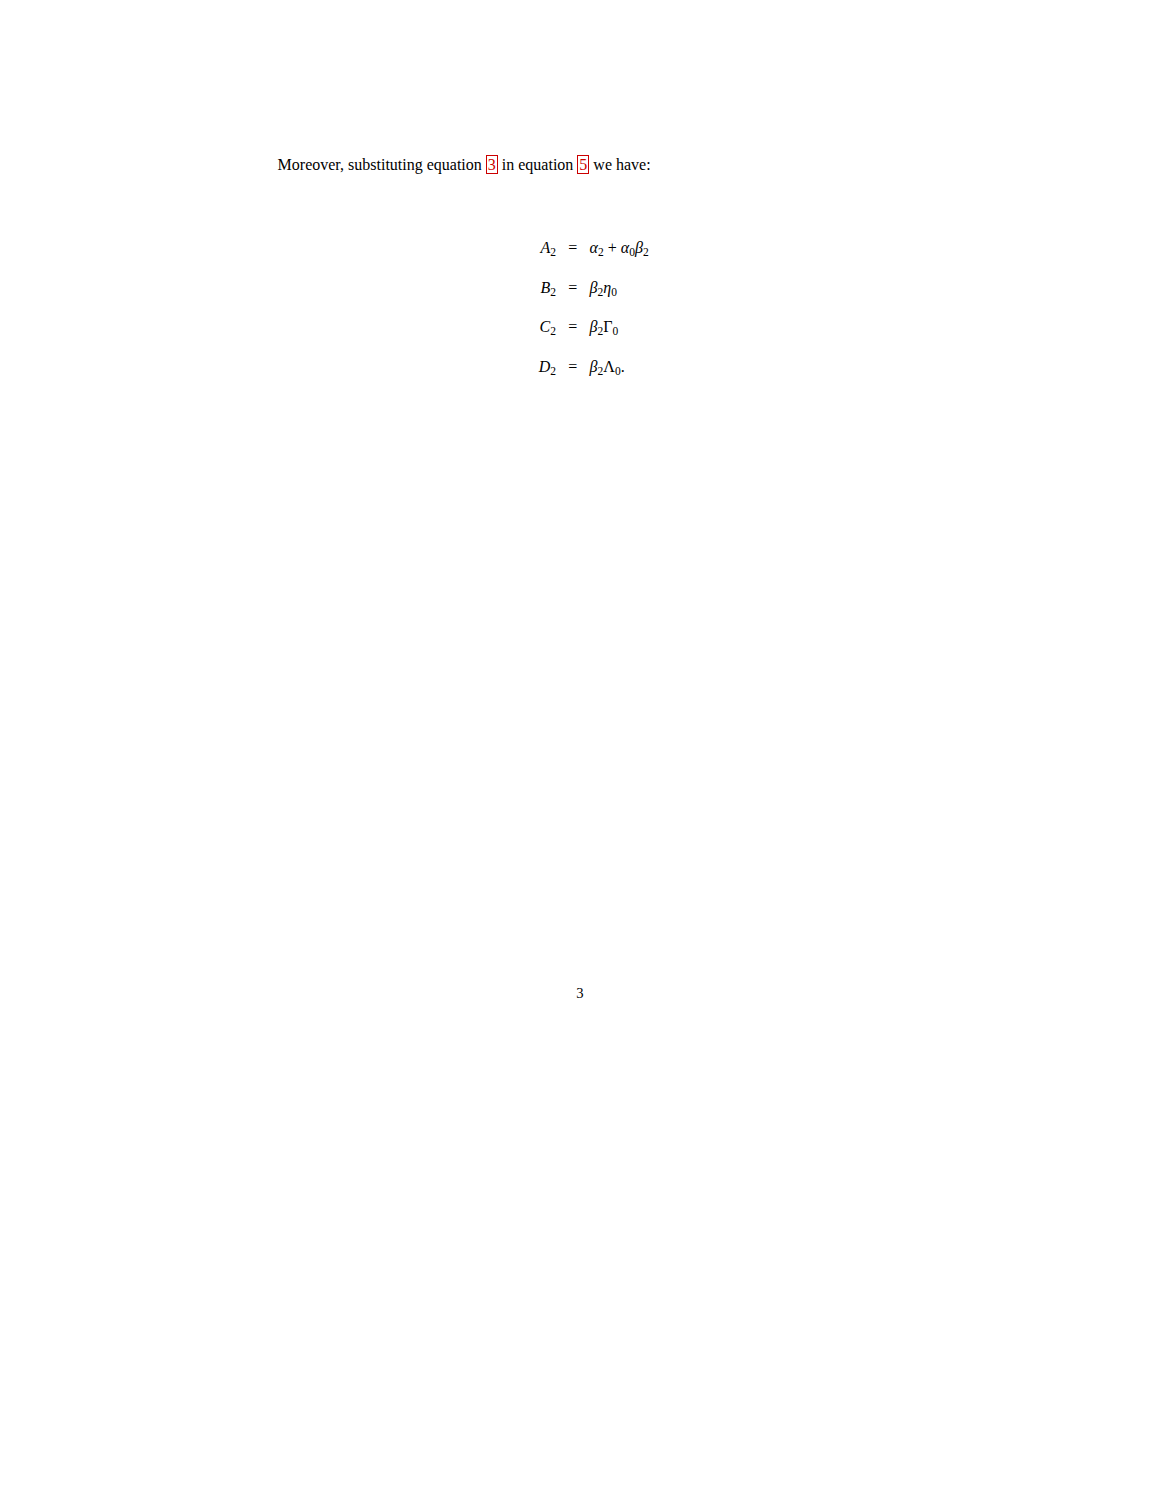Moreover, substituting equation 3 in equation 5 we have:
| A 2 | = | α 2 + α 0 β 2 |
| B 2 | = | β 2 η 0 |
| C 2 | = | β 2 Γ 0 |
| D 2 | = | β 2 Λ 0 . |
3